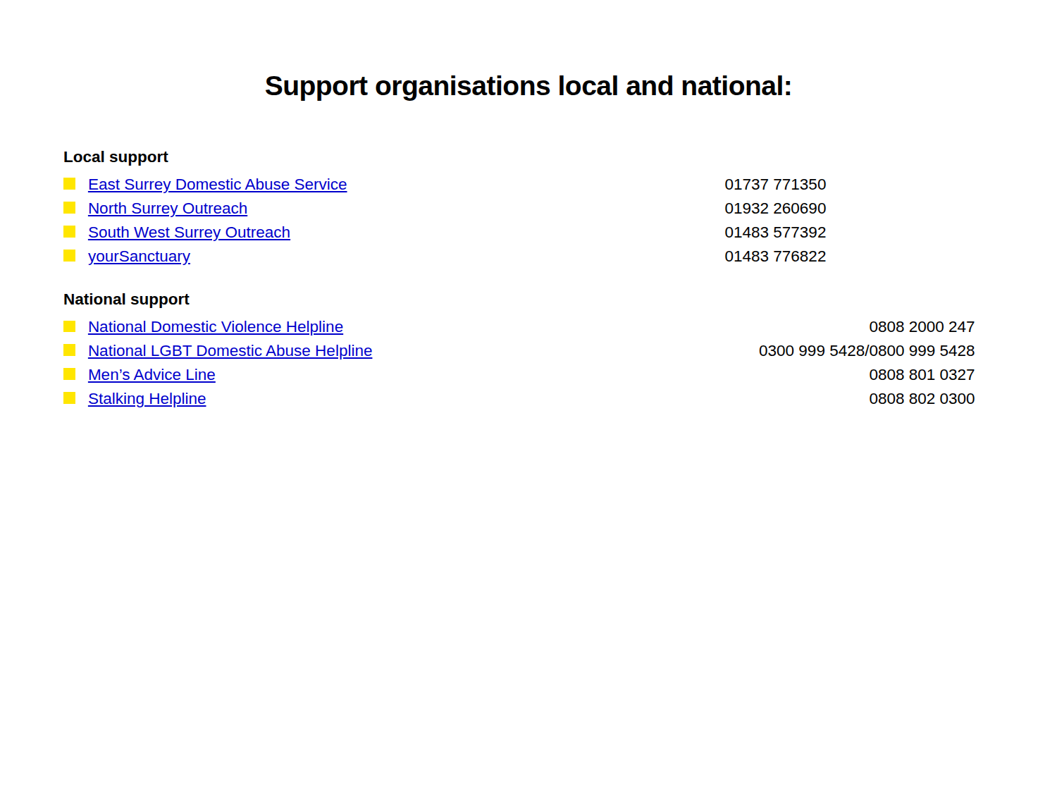Support organisations local and national:
Local support
East Surrey Domestic Abuse Service 01737 771350
North Surrey Outreach 01932 260690
South West Surrey Outreach 01483 577392
yourSanctuary 01483 776822
National support
National Domestic Violence Helpline 0808 2000 247
National LGBT Domestic Abuse Helpline 0300 999 5428/0800 999 5428
Men’s Advice Line 0808 801 0327
Stalking Helpline 0808 802 0300
❖
SURREY